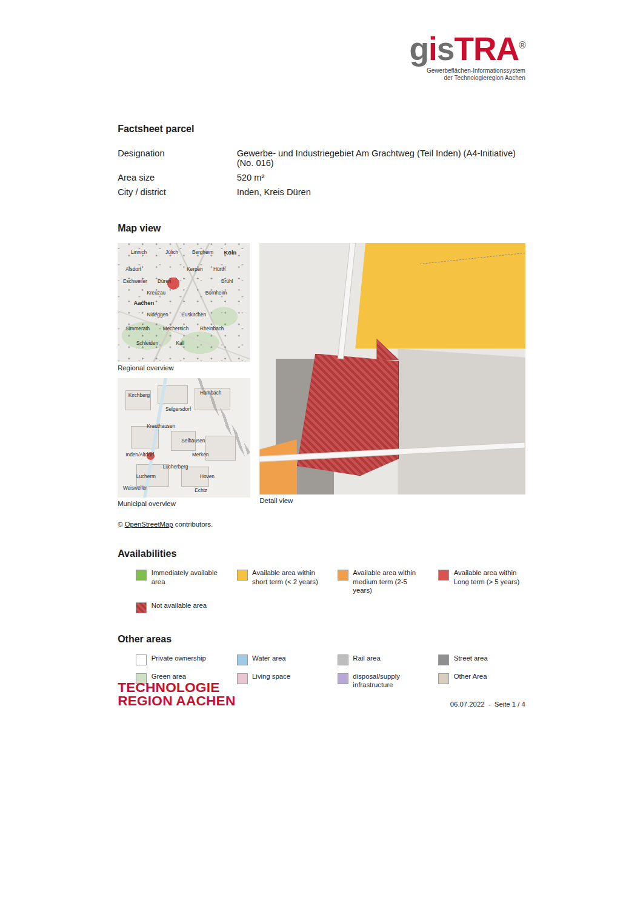gisTRA®
Gewerbeflächen-Informationssystem
der Technologieregion Aachen
Factsheet parcel
| Designation | Gewerbe- und Industriegebiet Am Grachtweg (Teil Inden) (A4-Initiative) (No. 016) |
| Area size | 520 m² |
| City / district | Inden, Kreis Düren |
Map view
Linnich Jülich Bergheim Köln Alsdorf Kerpen Hürth Eschweiler Düren Brühl Kreuzau Bornheim Aachen Nideggen Euskirchen Simmerath Mechernich Rheinbach Schleiden Kall
Regional overview
Kirchberg Hambach Selgersdorf Krauthausen Selhausen Inden/Altdorf Merken Lucherberg Lucherm Hoven Weisweiler Echtz
Municipal overview
Detail view
© OpenStreetMap contributors.
Availabilities
Immediately available area
Available area within short term (< 2 years)
Available area within medium term (2-5 years)
Available area within Long term (> 5 years)
Not available area
Other areas
Private ownership
Water area
Rail area
Street area
Green area
Living space
disposal/supply infrastructure
Other Area
TECHNOLOGIEREGION AACHEN
06.07.2022 - Seite 1 / 4